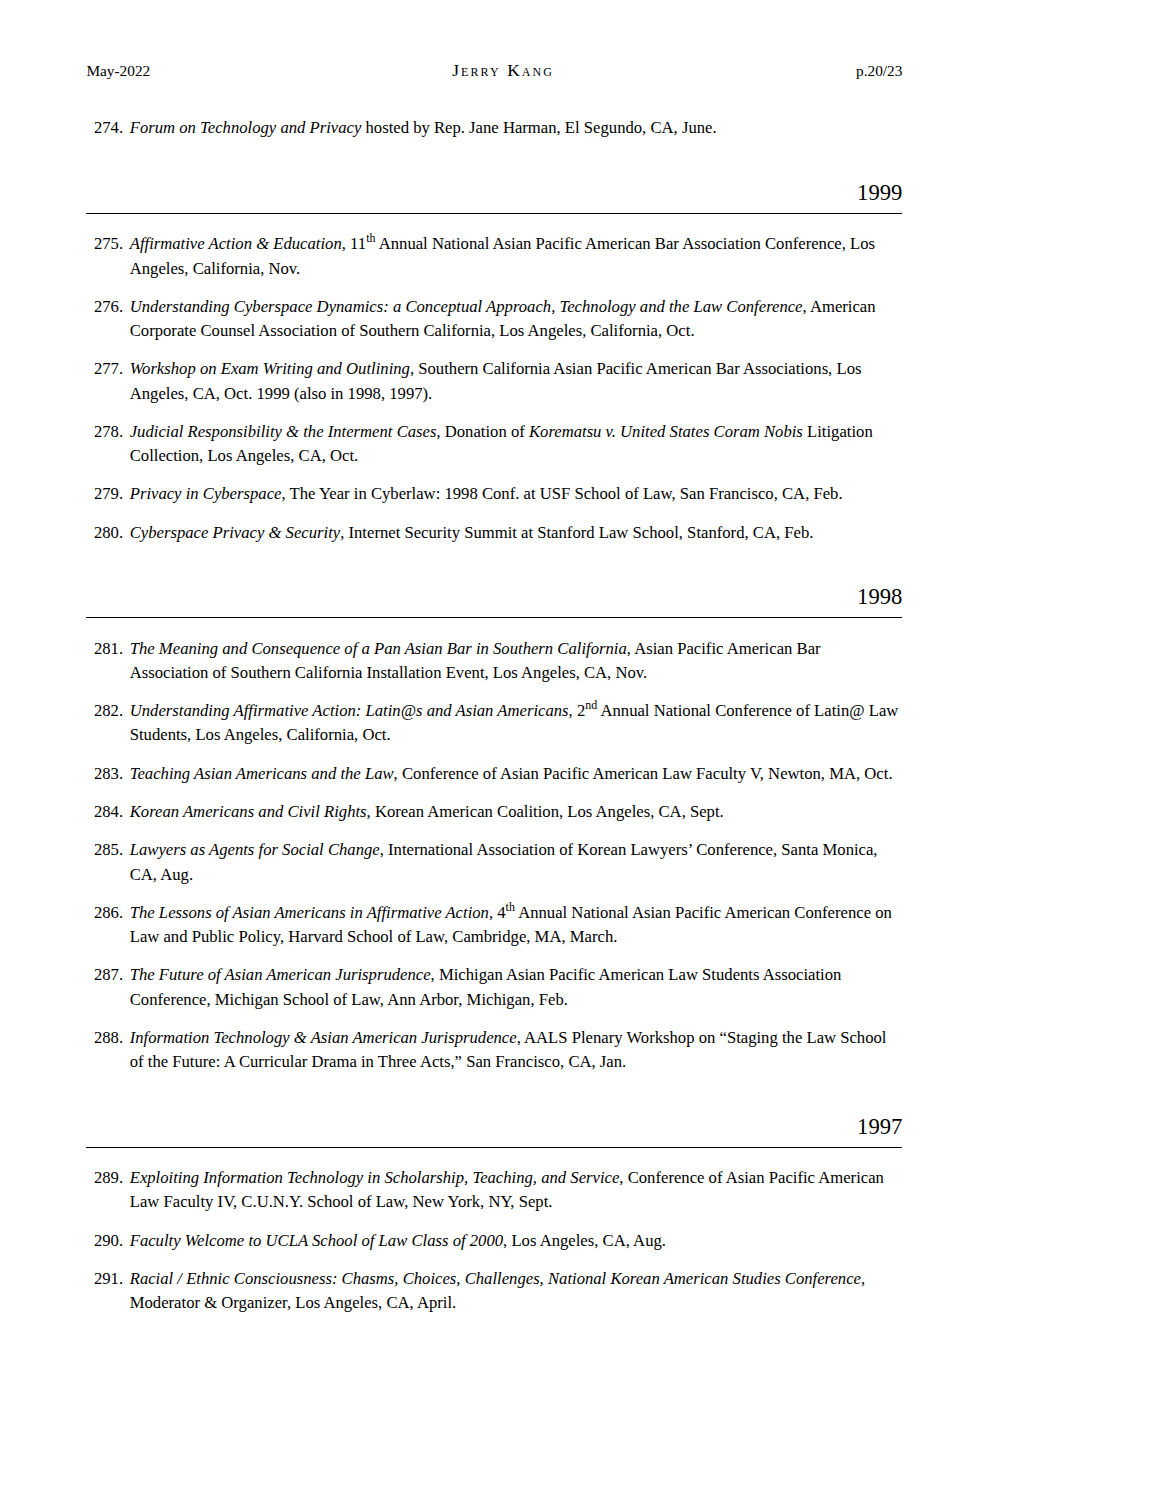May-2022 Jerry Kang p.20/23
274. Forum on Technology and Privacy hosted by Rep. Jane Harman, El Segundo, CA, June.
1999
275. Affirmative Action & Education, 11th Annual National Asian Pacific American Bar Association Conference, Los Angeles, California, Nov.
276. Understanding Cyberspace Dynamics: a Conceptual Approach, Technology and the Law Conference, American Corporate Counsel Association of Southern California, Los Angeles, California, Oct.
277. Workshop on Exam Writing and Outlining, Southern California Asian Pacific American Bar Associations, Los Angeles, CA, Oct. 1999 (also in 1998, 1997).
278. Judicial Responsibility & the Interment Cases, Donation of Korematsu v. United States Coram Nobis Litigation Collection, Los Angeles, CA, Oct.
279. Privacy in Cyberspace, The Year in Cyberlaw: 1998 Conf. at USF School of Law, San Francisco, CA, Feb.
280. Cyberspace Privacy & Security, Internet Security Summit at Stanford Law School, Stanford, CA, Feb.
1998
281. The Meaning and Consequence of a Pan Asian Bar in Southern California, Asian Pacific American Bar Association of Southern California Installation Event, Los Angeles, CA, Nov.
282. Understanding Affirmative Action: Latin@s and Asian Americans, 2nd Annual National Conference of Latin@ Law Students, Los Angeles, California, Oct.
283. Teaching Asian Americans and the Law, Conference of Asian Pacific American Law Faculty V, Newton, MA, Oct.
284. Korean Americans and Civil Rights, Korean American Coalition, Los Angeles, CA, Sept.
285. Lawyers as Agents for Social Change, International Association of Korean Lawyers’ Conference, Santa Monica, CA, Aug.
286. The Lessons of Asian Americans in Affirmative Action, 4th Annual National Asian Pacific American Conference on Law and Public Policy, Harvard School of Law, Cambridge, MA, March.
287. The Future of Asian American Jurisprudence, Michigan Asian Pacific American Law Students Association Conference, Michigan School of Law, Ann Arbor, Michigan, Feb.
288. Information Technology & Asian American Jurisprudence, AALS Plenary Workshop on “Staging the Law School of the Future: A Curricular Drama in Three Acts,” San Francisco, CA, Jan.
1997
289. Exploiting Information Technology in Scholarship, Teaching, and Service, Conference of Asian Pacific American Law Faculty IV, C.U.N.Y. School of Law, New York, NY, Sept.
290. Faculty Welcome to UCLA School of Law Class of 2000, Los Angeles, CA, Aug.
291. Racial / Ethnic Consciousness: Chasms, Choices, Challenges, National Korean American Studies Conference, Moderator & Organizer, Los Angeles, CA, April.